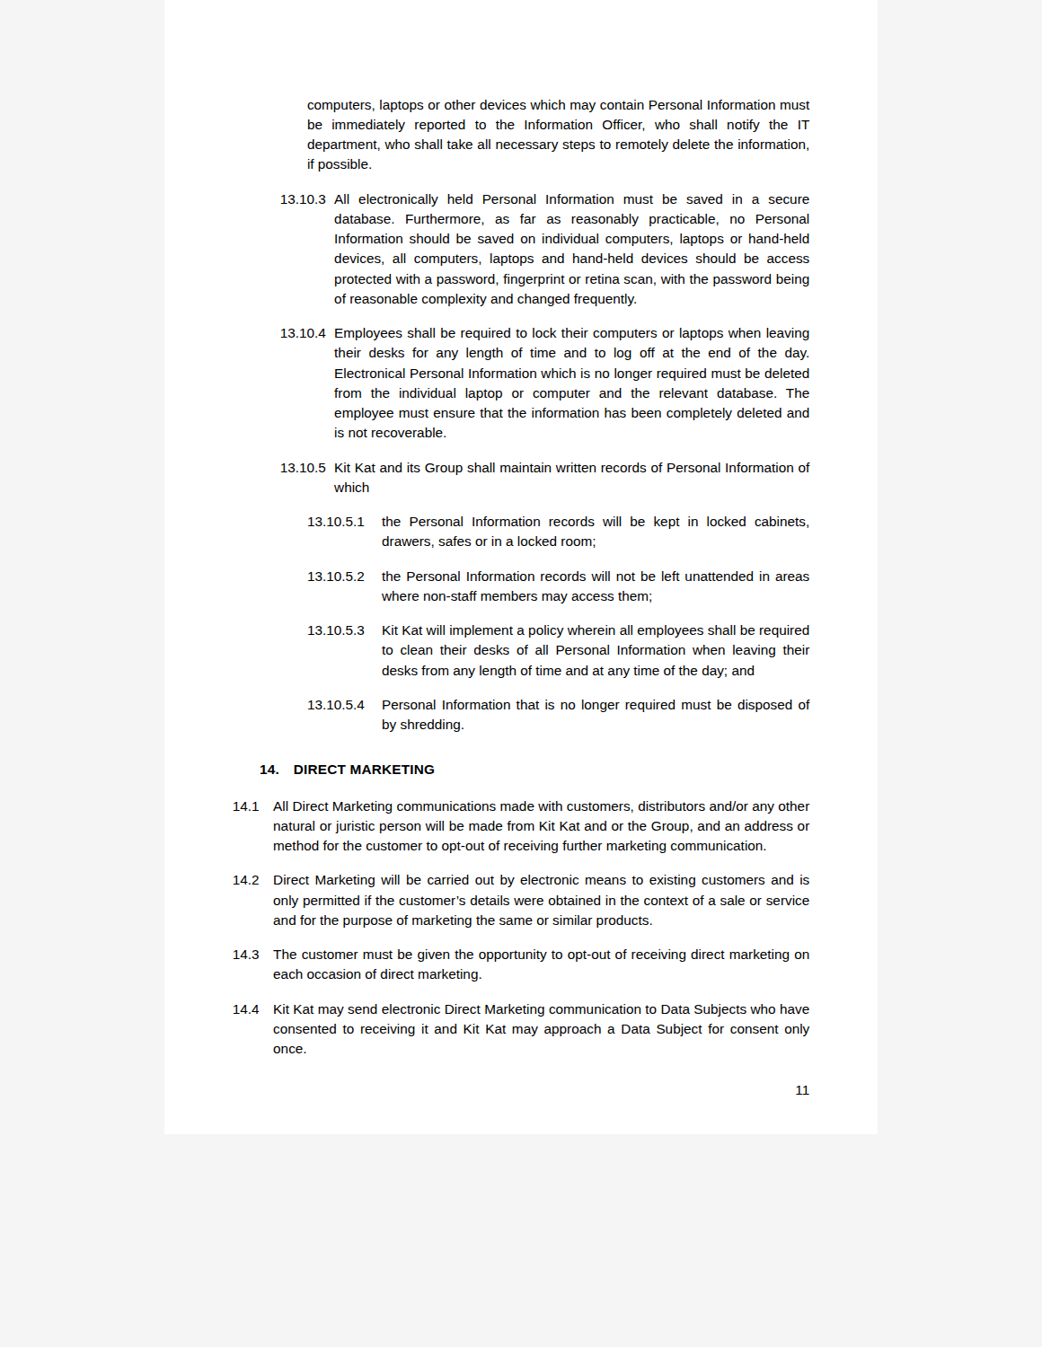computers, laptops or other devices which may contain Personal Information must be immediately reported to the Information Officer, who shall notify the IT department, who shall take all necessary steps to remotely delete the information, if possible.
13.10.3
All electronically held Personal Information must be saved in a secure database. Furthermore, as far as reasonably practicable, no Personal Information should be saved on individual computers, laptops or hand-held devices, all computers, laptops and hand-held devices should be access protected with a password, fingerprint or retina scan, with the password being of reasonable complexity and changed frequently.
13.10.4
Employees shall be required to lock their computers or laptops when leaving their desks for any length of time and to log off at the end of the day. Electronical Personal Information which is no longer required must be deleted from the individual laptop or computer and the relevant database. The employee must ensure that the information has been completely deleted and is not recoverable.
13.10.5
Kit Kat and its Group shall maintain written records of Personal Information of which
13.10.5.1
the Personal Information records will be kept in locked cabinets, drawers, safes or in a locked room;
13.10.5.2
the Personal Information records will not be left unattended in areas where non-staff members may access them;
13.10.5.3
Kit Kat will implement a policy wherein all employees shall be required to clean their desks of all Personal Information when leaving their desks from any length of time and at any time of the day; and
13.10.5.4
Personal Information that is no longer required must be disposed of by shredding.
14. Direct Marketing
14.1
All Direct Marketing communications made with customers, distributors and/or any other natural or juristic person will be made from Kit Kat and or the Group, and an address or method for the customer to opt-out of receiving further marketing communication.
14.2
Direct Marketing will be carried out by electronic means to existing customers and is only permitted if the customer’s details were obtained in the context of a sale or service and for the purpose of marketing the same or similar products.
14.3
The customer must be given the opportunity to opt-out of receiving direct marketing on each occasion of direct marketing.
14.4
Kit Kat may send electronic Direct Marketing communication to Data Subjects who have consented to receiving it and Kit Kat may approach a Data Subject for consent only once.
11